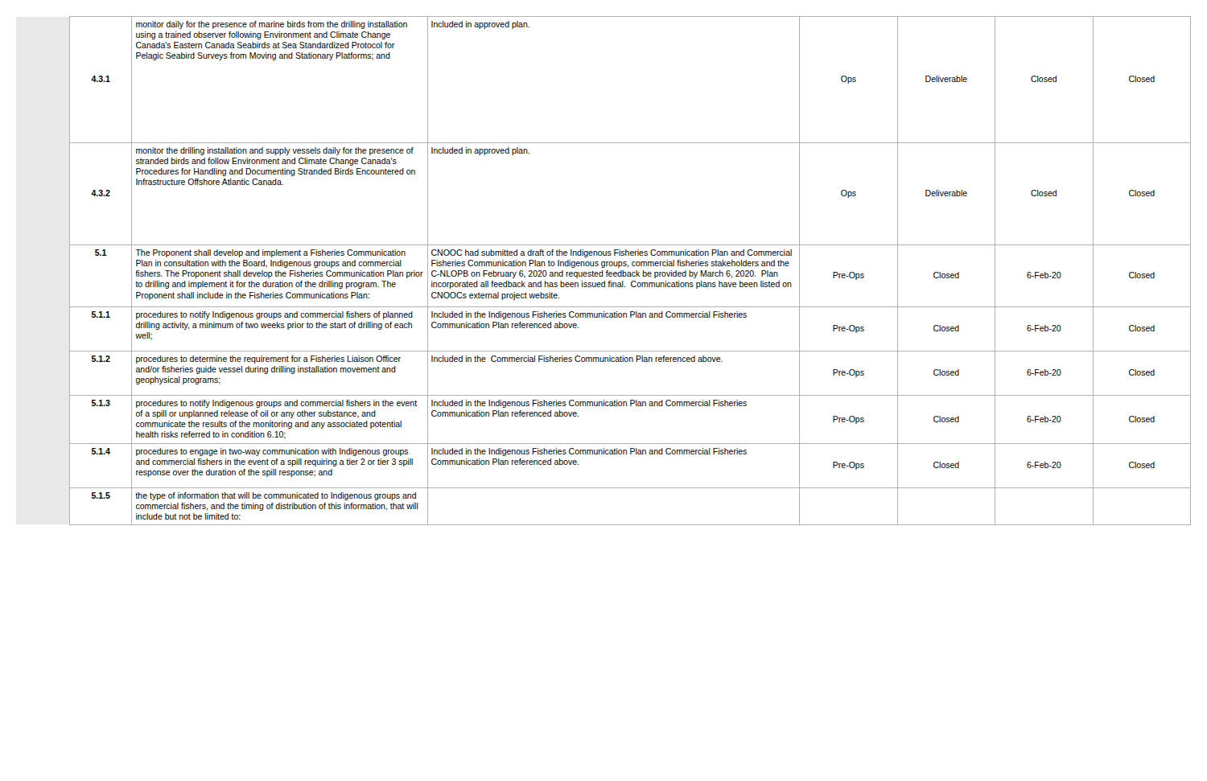| | 4.3.1 | monitor daily for the presence of marine birds from the drilling installation using a trained observer following Environment and Climate Change Canada's Eastern Canada Seabirds at Sea Standardized Protocol for Pelagic Seabird Surveys from Moving and Stationary Platforms; and | Included in approved plan. | Ops | Deliverable | Closed | Closed |
| 4.3.2 | monitor the drilling installation and supply vessels daily for the presence of stranded birds and follow Environment and Climate Change Canada's Procedures for Handling and Documenting Stranded Birds Encountered on Infrastructure Offshore Atlantic Canada. | Included in approved plan. | Ops | Deliverable | Closed | Closed |
| 5.1 | The Proponent shall develop and implement a Fisheries Communication Plan in consultation with the Board, Indigenous groups and commercial fishers. The Proponent shall develop the Fisheries Communication Plan prior to drilling and implement it for the duration of the drilling program. The Proponent shall include in the Fisheries Communications Plan: | CNOOC had submitted a draft of the Indigenous Fisheries Communication Plan and Commercial Fisheries Communication Plan to Indigenous groups, commercial fisheries stakeholders and the C-NLOPB on February 6, 2020 and requested feedback be provided by March 6, 2020. Plan incorporated all feedback and has been issued final. Communications plans have been listed on CNOOCs external project website. | Pre-Ops | Closed | 6-Feb-20 | Closed |
| 5.1.1 | procedures to notify Indigenous groups and commercial fishers of planned drilling activity, a minimum of two weeks prior to the start of drilling of each well; | Included in the Indigenous Fisheries Communication Plan and Commercial Fisheries Communication Plan referenced above. | Pre-Ops | Closed | 6-Feb-20 | Closed |
| 5.1.2 | procedures to determine the requirement for a Fisheries Liaison Officer and/or fisheries guide vessel during drilling installation movement and geophysical programs; | Included in the Commercial Fisheries Communication Plan referenced above. | Pre-Ops | Closed | 6-Feb-20 | Closed |
| 5.1.3 | procedures to notify Indigenous groups and commercial fishers in the event of a spill or unplanned release of oil or any other substance, and communicate the results of the monitoring and any associated potential health risks referred to in condition 6.10; | Included in the Indigenous Fisheries Communication Plan and Commercial Fisheries Communication Plan referenced above. | Pre-Ops | Closed | 6-Feb-20 | Closed |
| 5.1.4 | procedures to engage in two-way communication with Indigenous groups and commercial fishers in the event of a spill requiring a tier 2 or tier 3 spill response over the duration of the spill response; and | Included in the Indigenous Fisheries Communication Plan and Commercial Fisheries Communication Plan referenced above. | Pre-Ops | Closed | 6-Feb-20 | Closed |
| 5.1.5 | the type of information that will be communicated to Indigenous groups and commercial fishers, and the timing of distribution of this information, that will include but not be limited to: | | | | | |